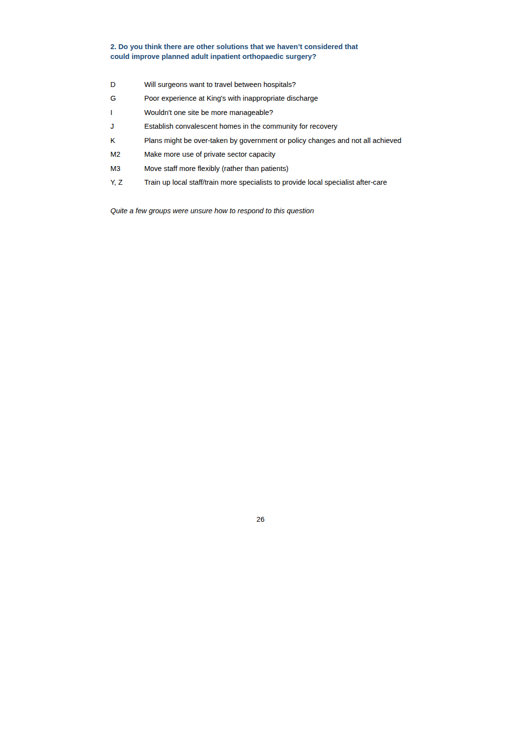2. Do you think there are other solutions that we haven’t considered that could improve planned adult inpatient orthopaedic surgery?
| D | Will surgeons want to travel between hospitals? |
| G | Poor experience at King's with inappropriate discharge |
| I | Wouldn't one site be more manageable? |
| J | Establish convalescent homes in the community for recovery |
| K | Plans might be over-taken by government or policy changes and not all achieved |
| M2 | Make more use of private sector capacity |
| M3 | Move staff more flexibly (rather than patients) |
| Y, Z | Train up local staff/train more specialists to provide local specialist after-care |
Quite a few groups were unsure how to respond to this question
26